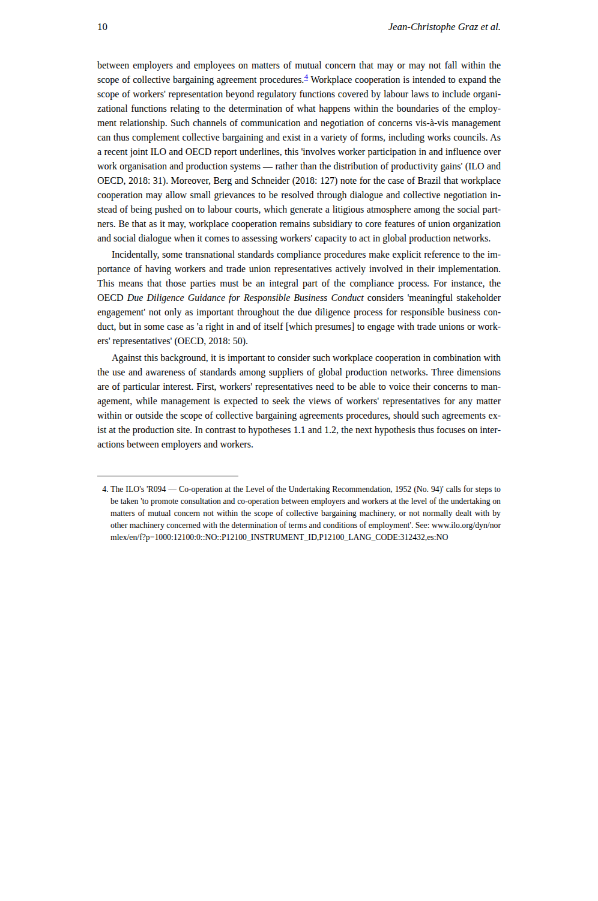10 Jean-Christophe Graz et al.
between employers and employees on matters of mutual concern that may or may not fall within the scope of collective bargaining agreement procedures.4 Workplace cooperation is intended to expand the scope of workers' representation beyond regulatory functions covered by labour laws to include organizational functions relating to the determination of what happens within the boundaries of the employment relationship. Such channels of communication and negotiation of concerns vis-à-vis management can thus complement collective bargaining and exist in a variety of forms, including works councils. As a recent joint ILO and OECD report underlines, this 'involves worker participation in and influence over work organisation and production systems — rather than the distribution of productivity gains' (ILO and OECD, 2018: 31). Moreover, Berg and Schneider (2018: 127) note for the case of Brazil that workplace cooperation may allow small grievances to be resolved through dialogue and collective negotiation instead of being pushed on to labour courts, which generate a litigious atmosphere among the social partners. Be that as it may, workplace cooperation remains subsidiary to core features of union organization and social dialogue when it comes to assessing workers' capacity to act in global production networks.
Incidentally, some transnational standards compliance procedures make explicit reference to the importance of having workers and trade union representatives actively involved in their implementation. This means that those parties must be an integral part of the compliance process. For instance, the OECD Due Diligence Guidance for Responsible Business Conduct considers 'meaningful stakeholder engagement' not only as important throughout the due diligence process for responsible business conduct, but in some case as 'a right in and of itself [which presumes] to engage with trade unions or workers' representatives' (OECD, 2018: 50).
Against this background, it is important to consider such workplace cooperation in combination with the use and awareness of standards among suppliers of global production networks. Three dimensions are of particular interest. First, workers' representatives need to be able to voice their concerns to management, while management is expected to seek the views of workers' representatives for any matter within or outside the scope of collective bargaining agreements procedures, should such agreements exist at the production site. In contrast to hypotheses 1.1 and 1.2, the next hypothesis thus focuses on interactions between employers and workers.
The ILO's 'R094 — Co-operation at the Level of the Undertaking Recommendation, 1952 (No. 94)' calls for steps to be taken 'to promote consultation and co-operation between employers and workers at the level of the undertaking on matters of mutual concern not within the scope of collective bargaining machinery, or not normally dealt with by other machinery concerned with the determination of terms and conditions of employment'. See: www.ilo.org/dyn/normlex/en/f?p=1000:12100:0::NO::P12100_INSTRUMENT_ID,P12100_LANG_CODE:312432,es:NO